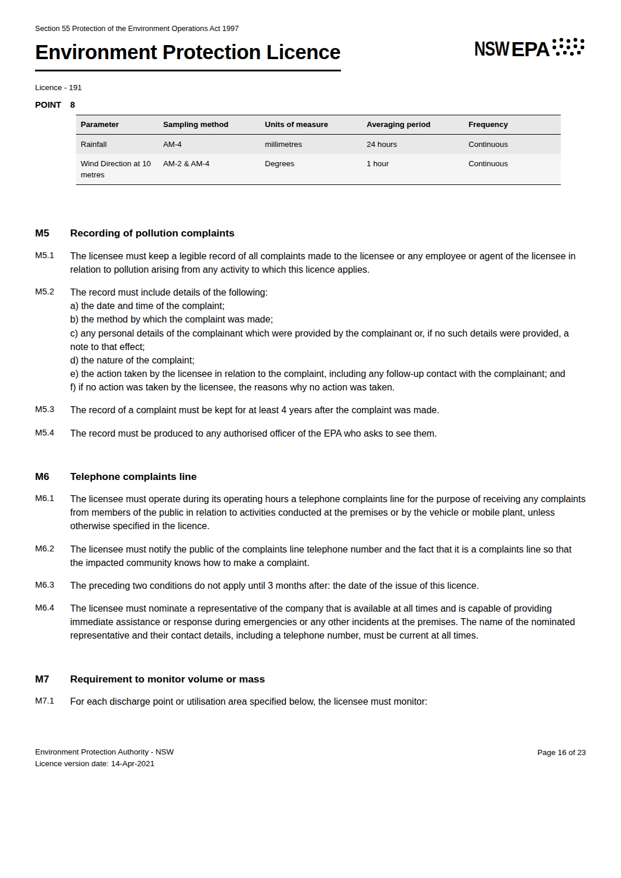Section 55 Protection of the Environment Operations Act 1997
Environment Protection Licence
NSW EPA
Licence - 191
POINT8
| Parameter | Sampling method | Units of measure | Averaging period | Frequency |
| --- | --- | --- | --- | --- |
| Rainfall | AM-4 | millimetres | 24 hours | Continuous |
| Wind Direction at 10 metres | AM-2 & AM-4 | Degrees | 1 hour | Continuous |
M5
Recording of pollution complaints
M5.1
The licensee must keep a legible record of all complaints made to the licensee or any employee or agent of the licensee in relation to pollution arising from any activity to which this licence applies.
M5.2
The record must include details of the following:
a) the date and time of the complaint;
b) the method by which the complaint was made;
c) any personal details of the complainant which were provided by the complainant or, if no such details were provided, a note to that effect;
d) the nature of the complaint;
e) the action taken by the licensee in relation to the complaint, including any follow-up contact with the complainant; and
f) if no action was taken by the licensee, the reasons why no action was taken.
M5.3
The record of a complaint must be kept for at least 4 years after the complaint was made.
M5.4
The record must be produced to any authorised officer of the EPA who asks to see them.
M6
Telephone complaints line
M6.1
The licensee must operate during its operating hours a telephone complaints line for the purpose of receiving any complaints from members of the public in relation to activities conducted at the premises or by the vehicle or mobile plant, unless otherwise specified in the licence.
M6.2
The licensee must notify the public of the complaints line telephone number and the fact that it is a complaints line so that the impacted community knows how to make a complaint.
M6.3
The preceding two conditions do not apply until 3 months after: the date of the issue of this licence.
M6.4
The licensee must nominate a representative of the company that is available at all times and is capable of providing immediate assistance or response during emergencies or any other incidents at the premises. The name of the nominated representative and their contact details, including a telephone number, must be current at all times.
M7
Requirement to monitor volume or mass
M7.1
For each discharge point or utilisation area specified below, the licensee must monitor:
Environment Protection Authority - NSW
Licence version date: 14-Apr-2021
Page 16 of 23